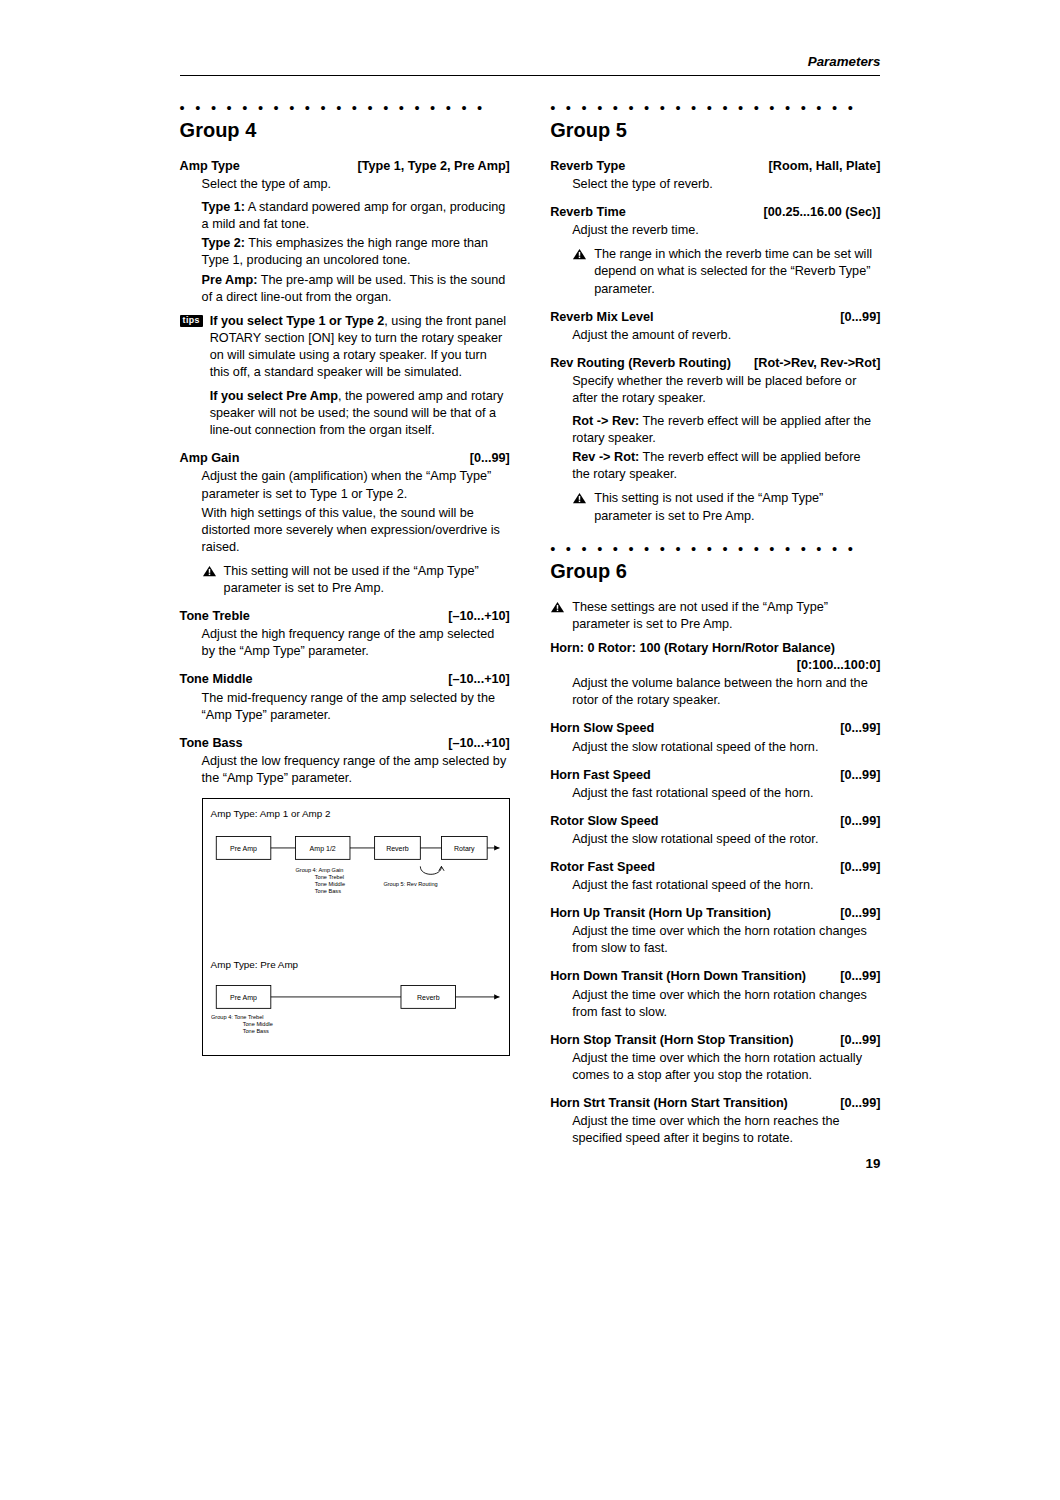Parameters
• • • • • • • • • • • • • • • • • • • •
Group 4
Amp Type [Type 1, Type 2, Pre Amp]
Select the type of amp.
Type 1: A standard powered amp for organ, producing a mild and fat tone.
Type 2: This emphasizes the high range more than Type 1, producing an uncolored tone.
Pre Amp: The pre-amp will be used. This is the sound of a direct line-out from the organ.
tips
If you select Type 1 or Type 2, using the front panel ROTARY section [ON] key to turn the rotary speaker on will simulate using a rotary speaker. If you turn this off, a standard speaker will be simulated.
If you select Pre Amp, the powered amp and rotary speaker will not be used; the sound will be that of a line-out connection from the organ itself.
Amp Gain [0...99]
Adjust the gain (amplification) when the “Amp Type” parameter is set to Type 1 or Type 2.
With high settings of this value, the sound will be distorted more severely when expression/overdrive is raised.
This setting will not be used if the “Amp Type” parameter is set to Pre Amp.
Tone Treble [–10...+10]
Adjust the high frequency range of the amp selected by the “Amp Type” parameter.
Tone Middle [–10...+10]
The mid-frequency range of the amp selected by the “Amp Type” parameter.
Tone Bass [–10...+10]
Adjust the low frequency range of the amp selected by the “Amp Type” parameter.
Amp Type: Amp 1 or Amp 2
Pre Amp Amp 1/2 Reverb Rotary Group 4: Amp Gain Tone Trebel Tone Middle Tone Bass Group 5: Rev Routing
Amp Type: Pre Amp
Pre Amp Reverb Group 4: Tone Trebel Tone Middle Tone Bass
• • • • • • • • • • • • • • • • • • • •
Group 5
Reverb Type [Room, Hall, Plate]
Select the type of reverb.
Reverb Time [00.25...16.00 (Sec)]
Adjust the reverb time.
The range in which the reverb time can be set will depend on what is selected for the “Reverb Type” parameter.
Reverb Mix Level [0...99]
Adjust the amount of reverb.
Rev Routing (Reverb Routing) [Rot->Rev, Rev->Rot]
Specify whether the reverb will be placed before or after the rotary speaker.
Rot -> Rev: The reverb effect will be applied after the rotary speaker.
Rev -> Rot: The reverb effect will be applied before the rotary speaker.
This setting is not used if the “Amp Type” parameter is set to Pre Amp.
• • • • • • • • • • • • • • • • • • • •
Group 6
These settings are not used if the “Amp Type” parameter is set to Pre Amp.
Horn: 0 Rotor: 100 (Rotary Horn/Rotor Balance)
[0:100...100:0]
Adjust the volume balance between the horn and the rotor of the rotary speaker.
Horn Slow Speed [0...99]
Adjust the slow rotational speed of the horn.
Horn Fast Speed [0...99]
Adjust the fast rotational speed of the horn.
Rotor Slow Speed [0...99]
Adjust the slow rotational speed of the rotor.
Rotor Fast Speed [0...99]
Adjust the fast rotational speed of the horn.
Horn Up Transit (Horn Up Transition) [0...99]
Adjust the time over which the horn rotation changes from slow to fast.
Horn Down Transit (Horn Down Transition) [0...99]
Adjust the time over which the horn rotation changes from fast to slow.
Horn Stop Transit (Horn Stop Transition) [0...99]
Adjust the time over which the horn rotation actually comes to a stop after you stop the rotation.
Horn Strt Transit (Horn Start Transition) [0...99]
Adjust the time over which the horn reaches the specified speed after it begins to rotate.
19